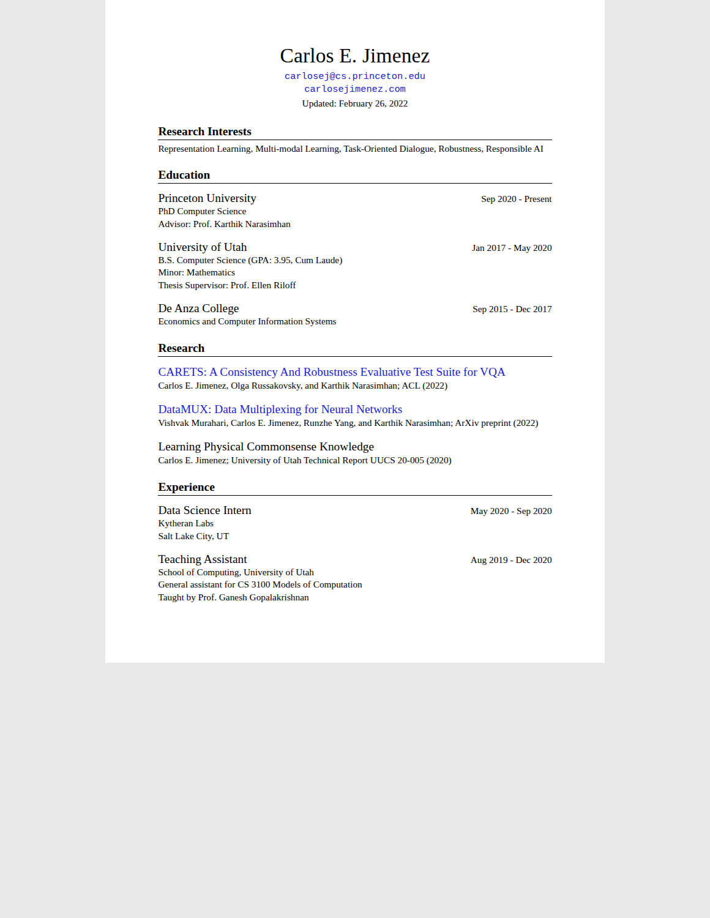Carlos E. Jimenez
carlosej@cs.princeton.edu
carlosejimenez.com
Updated: February 26, 2022
Research Interests
Representation Learning, Multi-modal Learning, Task-Oriented Dialogue, Robustness, Responsible AI
Education
Princeton University Sep 2020 - Present
PhD Computer Science
Advisor: Prof. Karthik Narasimhan
University of Utah Jan 2017 - May 2020
B.S. Computer Science (GPA: 3.95, Cum Laude)
Minor: Mathematics
Thesis Supervisor: Prof. Ellen Riloff
De Anza College Sep 2015 - Dec 2017
Economics and Computer Information Systems
Research
CARETS: A Consistency And Robustness Evaluative Test Suite for VQA
Carlos E. Jimenez, Olga Russakovsky, and Karthik Narasimhan; ACL (2022)
DataMUX: Data Multiplexing for Neural Networks
Vishvak Murahari, Carlos E. Jimenez, Runzhe Yang, and Karthik Narasimhan; ArXiv preprint (2022)
Learning Physical Commonsense Knowledge
Carlos E. Jimenez; University of Utah Technical Report UUCS 20-005 (2020)
Experience
Data Science Intern May 2020 - Sep 2020
Kytheran Labs
Salt Lake City, UT
Teaching Assistant Aug 2019 - Dec 2020
School of Computing, University of Utah
General assistant for CS 3100 Models of Computation
Taught by Prof. Ganesh Gopalakrishnan